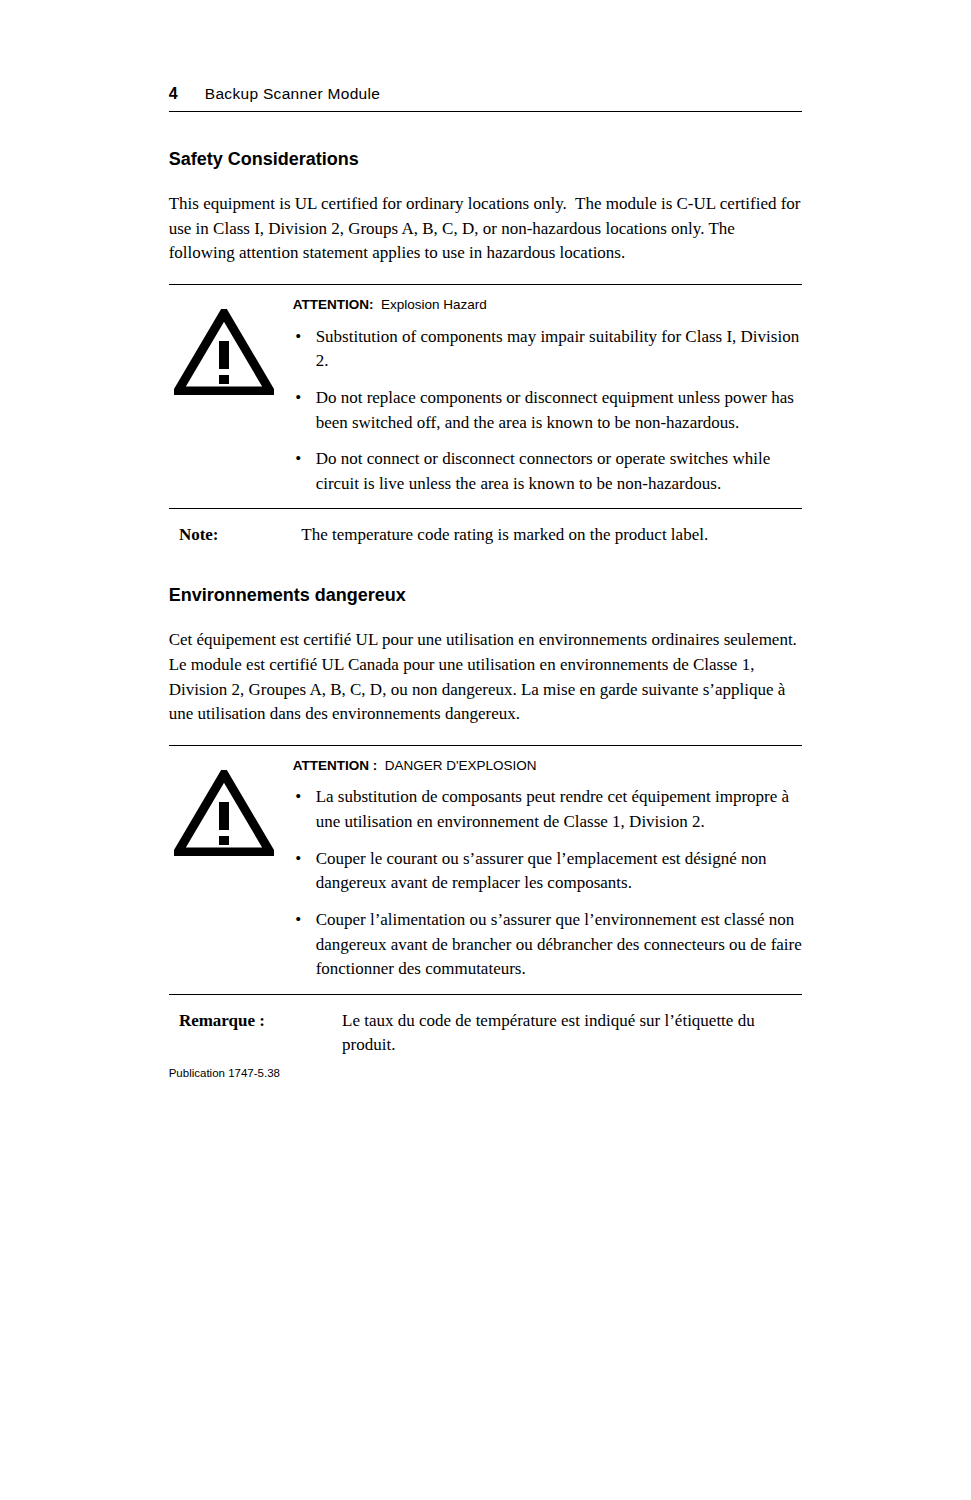4 Backup Scanner Module
Safety Considerations
This equipment is UL certified for ordinary locations only. The module is C-UL certified for use in Class I, Division 2, Groups A, B, C, D, or non-hazardous locations only. The following attention statement applies to use in hazardous locations.
ATTENTION: Explosion Hazard
Substitution of components may impair suitability for Class I, Division 2.
Do not replace components or disconnect equipment unless power has been switched off, and the area is known to be non-hazardous.
Do not connect or disconnect connectors or operate switches while circuit is live unless the area is known to be non-hazardous.
Note:
The temperature code rating is marked on the product label.
Environnements dangereux
Cet équipement est certifié UL pour une utilisation en environnements ordinaires seulement. Le module est certifié UL Canada pour une utilisation en environnements de Classe 1, Division 2, Groupes A, B, C, D, ou non dangereux. La mise en garde suivante s’applique à une utilisation dans des environnements dangereux.
ATTENTION : DANGER D'EXPLOSION
La substitution de composants peut rendre cet équipement impropre à une utilisation en environnement de Classe 1, Division 2.
Couper le courant ou s’assurer que l’emplacement est désigné non dangereux avant de remplacer les composants.
Couper l’alimentation ou s’assurer que l’environnement est classé non dangereux avant de brancher ou débrancher des connecteurs ou de faire fonctionner des commutateurs.
Remarque :
Le taux du code de température est indiqué sur l’étiquette du produit.
Publication 1747-5.38